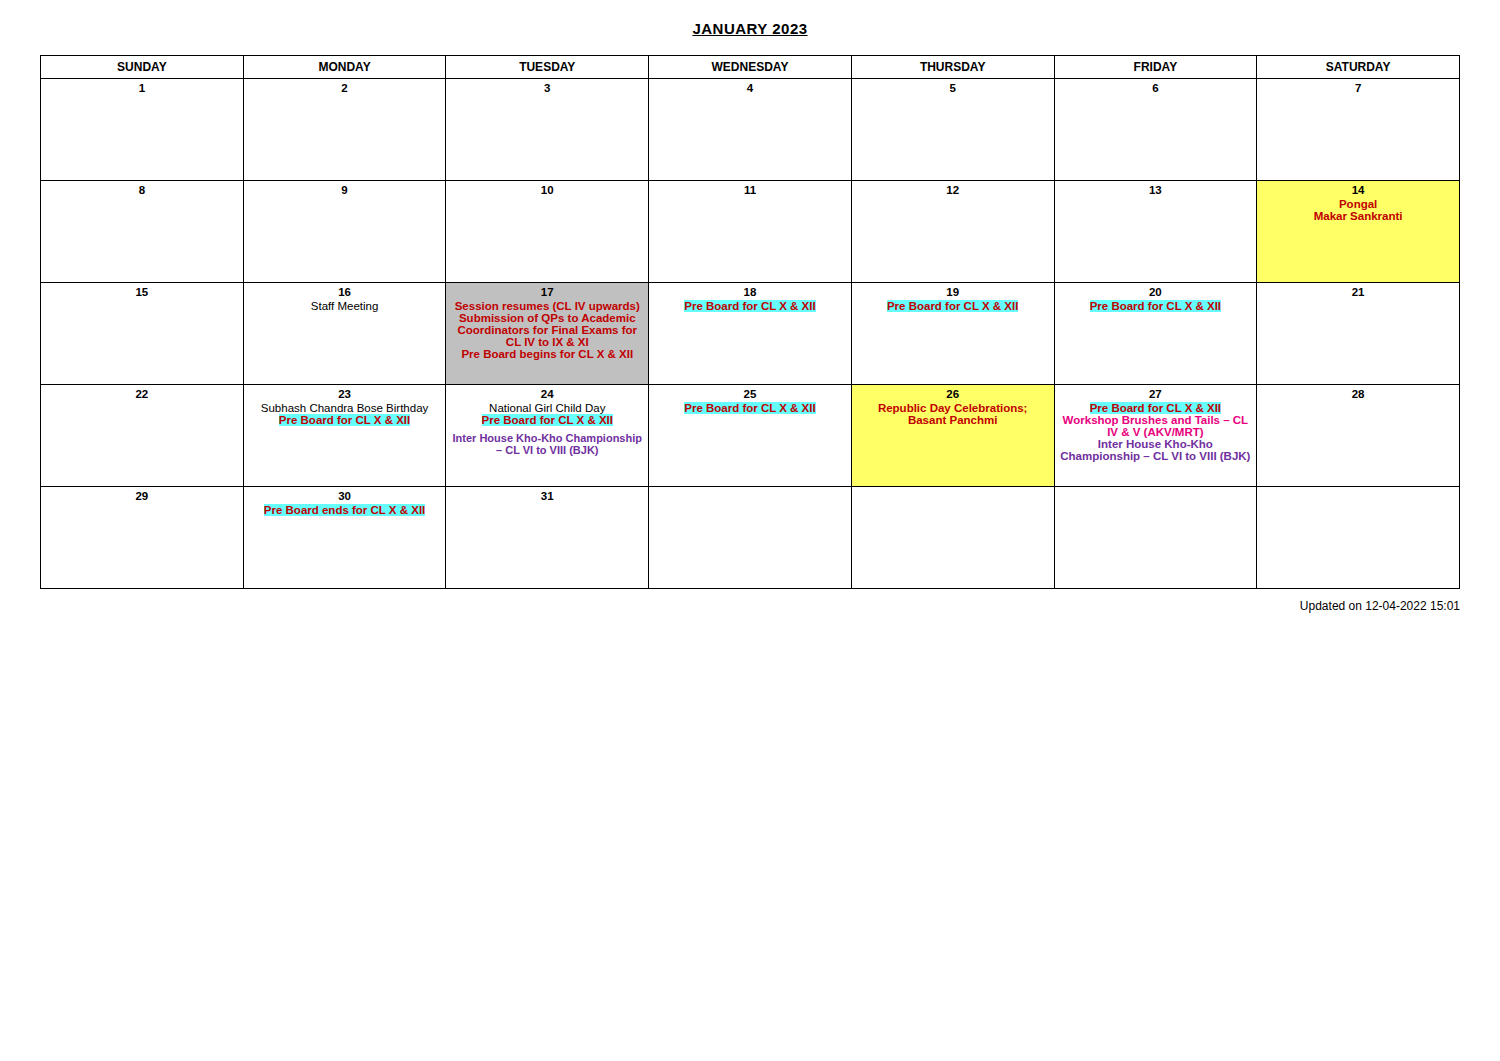JANUARY 2023
| SUNDAY | MONDAY | TUESDAY | WEDNESDAY | THURSDAY | FRIDAY | SATURDAY |
| --- | --- | --- | --- | --- | --- | --- |
| 1 | 2 | 3 | 4 | 5 | 6 | 7 |
| 8 | 9 | 10 | 11 | 12 | 13 | 14 Pongal Makar Sankranti |
| 15 | 16 Staff Meeting | 17 Session resumes (CL IV upwards) Submission of QPs to Academic Coordinators for Final Exams for CL IV to IX & XI Pre Board begins for CL X & XII | 18 Pre Board for CL X & XII | 19 Pre Board for CL X & XII | 20 Pre Board for CL X & XII | 21 |
| 22 | 23 Subhash Chandra Bose Birthday Pre Board for CL X & XII | 24 National Girl Child Day Pre Board for CL X & XII Inter House Kho-Kho Championship – CL VI to VIII (BJK) | 25 Pre Board for CL X & XII | 26 Republic Day Celebrations; Basant Panchmi | 27 Pre Board for CL X & XII Workshop Brushes and Tails – CL IV & V (AKV/MRT) Inter House Kho-Kho Championship – CL VI to VIII (BJK) | 28 |
| 29 | 30 Pre Board ends for CL X & XII | 31 | | | | |
Updated on 12-04-2022 15:01